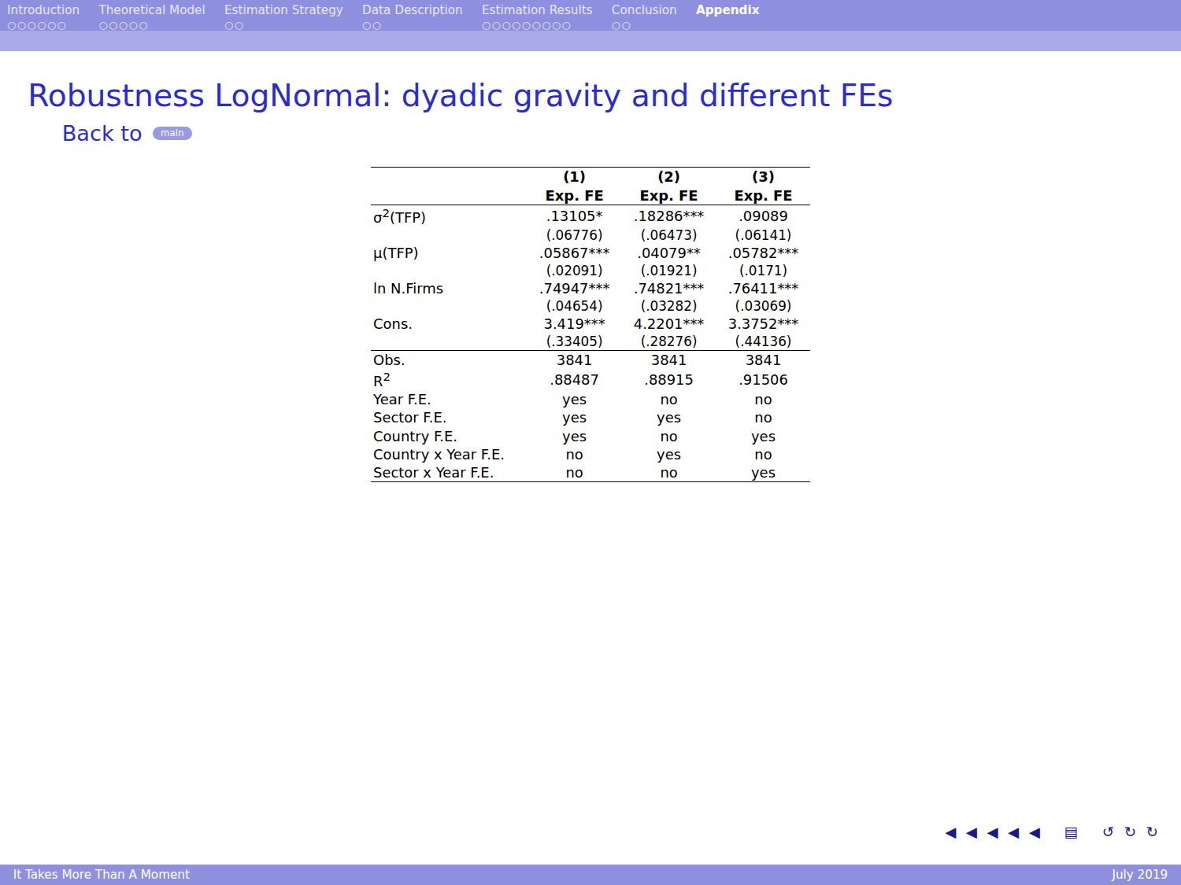Introduction○○○○○○
Theoretical Model○○○○○
Estimation Strategy○○
Data Description○○
Estimation Results○○○○○○○○○
Conclusion○○
Appendix
Robustness LogNormal: dyadic gravity and different FEs
Back to main
| | (1) | (2) | (3) |
| --- | --- | --- | --- |
| | Exp. FE | Exp. FE | Exp. FE |
| σ 2 (TFP) | .13105* | .18286*** | .09089 |
| | (.06776) | (.06473) | (.06141) |
| μ(TFP) | .05867*** | .04079** | .05782*** |
| | (.02091) | (.01921) | (.0171) |
| ln N.Firms | .74947*** | .74821*** | .76411*** |
| | (.04654) | (.03282) | (.03069) |
| Cons. | 3.419*** | 4.2201*** | 3.3752*** |
| | (.33405) | (.28276) | (.44136) |
| Obs. | 3841 | 3841 | 3841 |
| R 2 | .88487 | .88915 | .91506 |
| Year F.E. | yes | no | no |
| Sector F.E. | yes | yes | no |
| Country F.E. | yes | no | yes |
| Country x Year F.E. | no | yes | no |
| Sector x Year F.E. | no | no | yes |
◀ ◀ ◀ ◀ ◀ ▤ ↺ ↻ ↻
It Takes More Than A Moment July 2019